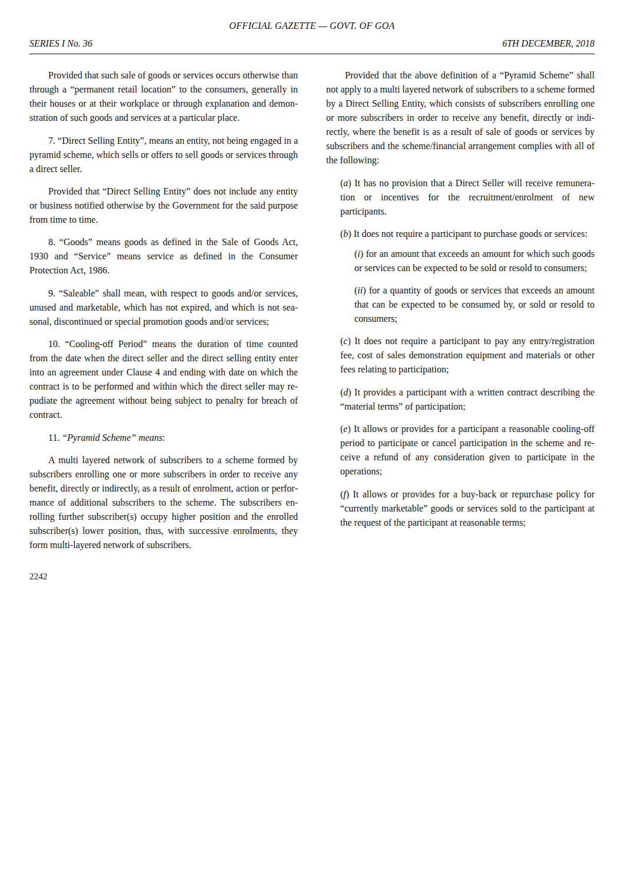OFFICIAL GAZETTE — GOVT. OF GOA
SERIES I No. 36 6TH DECEMBER, 2018
Provided that such sale of goods or services occurs otherwise than through a “permanent retail location” to the consumers, generally in their houses or at their workplace or through explanation and demonstration of such goods and services at a particular place.
7. “Direct Selling Entity”, means an entity, not being engaged in a pyramid scheme, which sells or offers to sell goods or services through a direct seller.
Provided that “Direct Selling Entity” does not include any entity or business notified otherwise by the Government for the said purpose from time to time.
8. “Goods” means goods as defined in the Sale of Goods Act, 1930 and “Service” means service as defined in the Consumer Protection Act, 1986.
9. “Saleable” shall mean, with respect to goods and/or services, unused and marketable, which has not expired, and which is not seasonal, discontinued or special promotion goods and/or services;
10. “Cooling-off Period” means the duration of time counted from the date when the direct seller and the direct selling entity enter into an agreement under Clause 4 and ending with date on which the contract is to be performed and within which the direct seller may repudiate the agreement without being subject to penalty for breach of contract.
11. “Pyramid Scheme” means:
A multi layered network of subscribers to a scheme formed by subscribers enrolling one or more subscribers in order to receive any benefit, directly or indirectly, as a result of enrolment, action or performance of additional subscribers to the scheme. The subscribers enrolling further subscriber(s) occupy higher position and the enrolled subscriber(s) lower position, thus, with successive enrolments, they form multi-layered network of subscribers.
Provided that the above definition of a “Pyramid Scheme” shall not apply to a multi layered network of subscribers to a scheme formed by a Direct Selling Entity, which consists of subscribers enrolling one or more subscribers in order to receive any benefit, directly or indirectly, where the benefit is as a result of sale of goods or services by subscribers and the scheme/financial arrangement complies with all of the following:
(a) It has no provision that a Direct Seller will receive remuneration or incentives for the recruitment/enrolment of new participants.
(b) It does not require a participant to purchase goods or services:
(i) for an amount that exceeds an amount for which such goods or services can be expected to be sold or resold to consumers;
(ii) for a quantity of goods or services that exceeds an amount that can be expected to be consumed by, or sold or resold to consumers;
(c) It does not require a participant to pay any entry/registration fee, cost of sales demonstration equipment and materials or other fees relating to participation;
(d) It provides a participant with a written contract describing the “material terms” of participation;
(e) It allows or provides for a participant a reasonable cooling-off period to participate or cancel participation in the scheme and receive a refund of any consideration given to participate in the operations;
(f) It allows or provides for a buy-back or repurchase policy for “currently marketable” goods or services sold to the participant at the request of the participant at reasonable terms;
2242